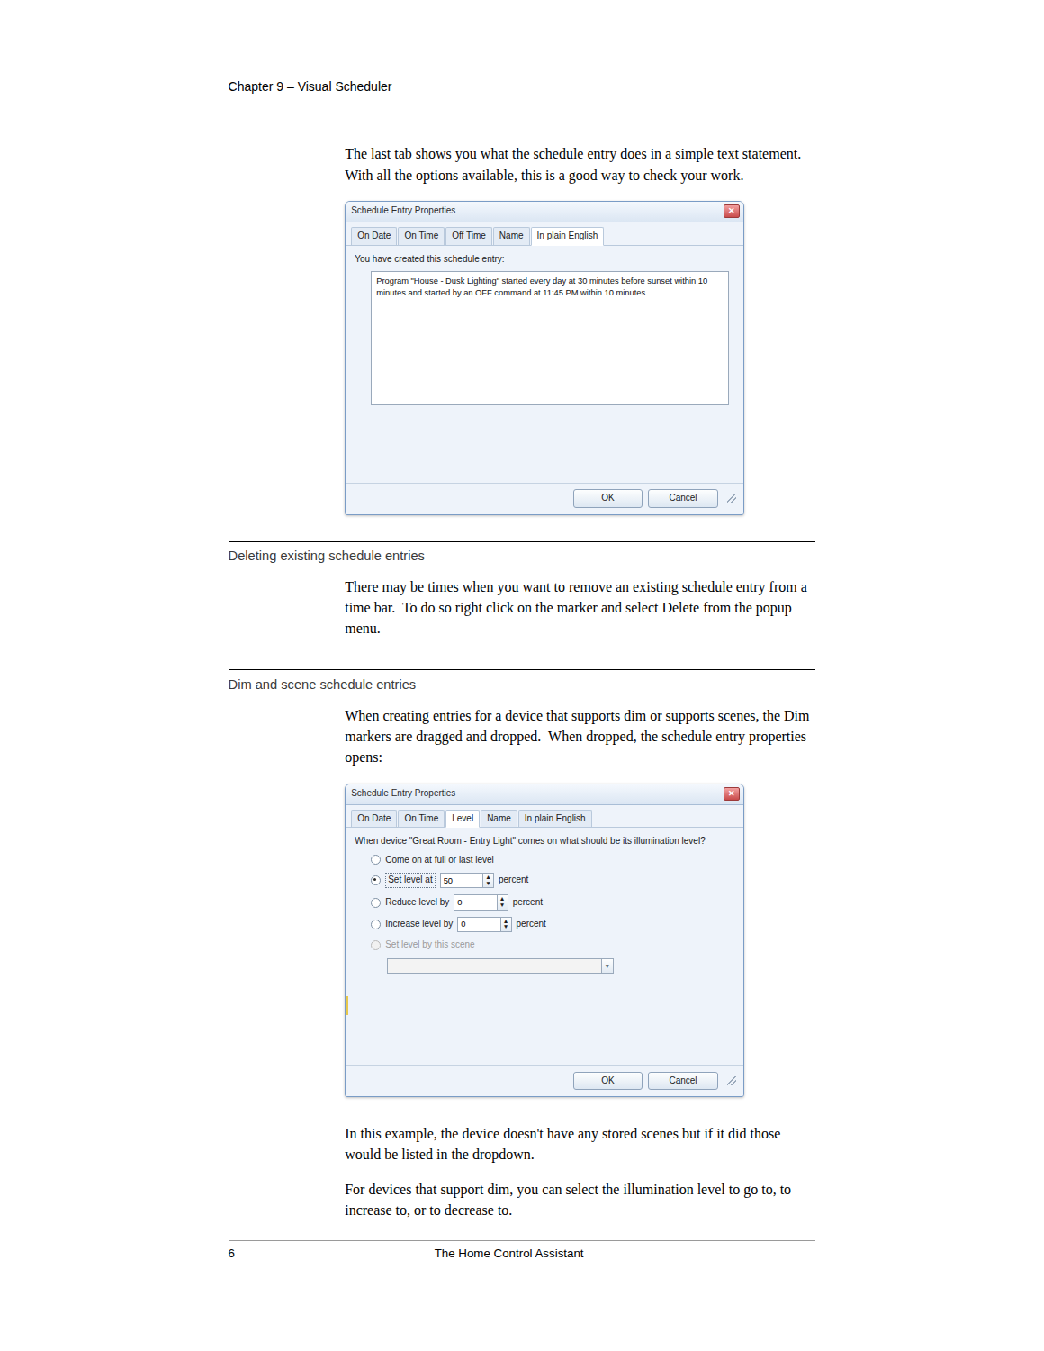Chapter 9 – Visual Scheduler
The last tab shows you what the schedule entry does in a simple text statement. With all the options available, this is a good way to check your work.
Schedule Entry Properties ✕
On Date
On Time
Off Time
Name
In plain English
You have created this schedule entry:
Program "House - Dusk Lighting" started every day at 30 minutes before sunset within 10 minutes and started by an OFF command at 11:45 PM within 10 minutes.
OK
Cancel
Deleting existing schedule entries
There may be times when you want to remove an existing schedule entry from a time bar. To do so right click on the marker and select Delete from the popup menu.
Dim and scene schedule entries
When creating entries for a device that supports dim or supports scenes, the Dim markers are dragged and dropped. When dropped, the schedule entry properties opens:
Schedule Entry Properties ✕
On Date
On Time
Level
Name
In plain English
When device "Great Room - Entry Light" comes on what should be its illumination level?
Come on at full or last level
Set level at ▲▼ percent
Reduce level by ▲▼ percent
Increase level by ▲▼ percent
Set level by this scene
▼
OK
Cancel
In this example, the device doesn't have any stored scenes but if it did those would be listed in the dropdown.
For devices that support dim, you can select the illumination level to go to, to increase to, or to decrease to.
6
The Home Control Assistant